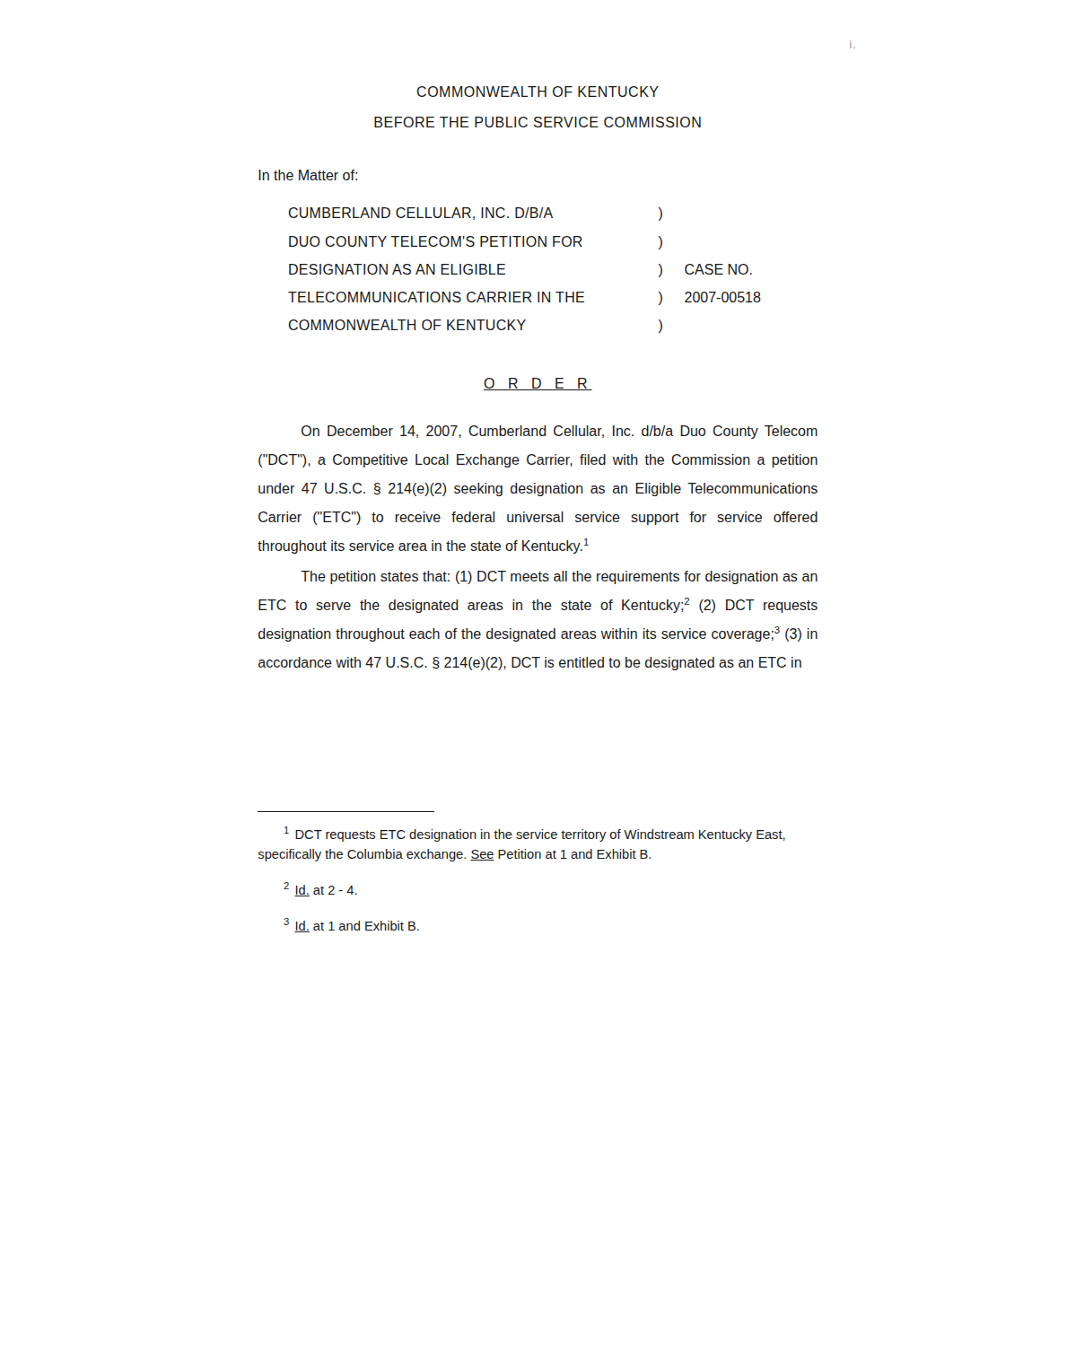i.
COMMONWEALTH OF KENTUCKY
BEFORE THE PUBLIC SERVICE COMMISSION
In the Matter of:
| CUMBERLAND CELLULAR, INC. D/B/A | ) | |
| DUO COUNTY TELECOM'S PETITION FOR | ) | |
| DESIGNATION AS AN ELIGIBLE | ) | CASE NO. |
| TELECOMMUNICATIONS CARRIER IN THE | ) | 2007-00518 |
| COMMONWEALTH OF KENTUCKY | ) | |
O R D E R
On December 14, 2007, Cumberland Cellular, Inc. d/b/a Duo County Telecom ("DCT"), a Competitive Local Exchange Carrier, filed with the Commission a petition under 47 U.S.C. § 214(e)(2) seeking designation as an Eligible Telecommunications Carrier ("ETC") to receive federal universal service support for service offered throughout its service area in the state of Kentucky.1
The petition states that: (1) DCT meets all the requirements for designation as an ETC to serve the designated areas in the state of Kentucky;2 (2) DCT requests designation throughout each of the designated areas within its service coverage;3 (3) in accordance with 47 U.S.C. § 214(e)(2), DCT is entitled to be designated as an ETC in
1 DCT requests ETC designation in the service territory of Windstream Kentucky East, specifically the Columbia exchange. See Petition at 1 and Exhibit B.
2 Id. at 2 - 4.
3 Id. at 1 and Exhibit B.